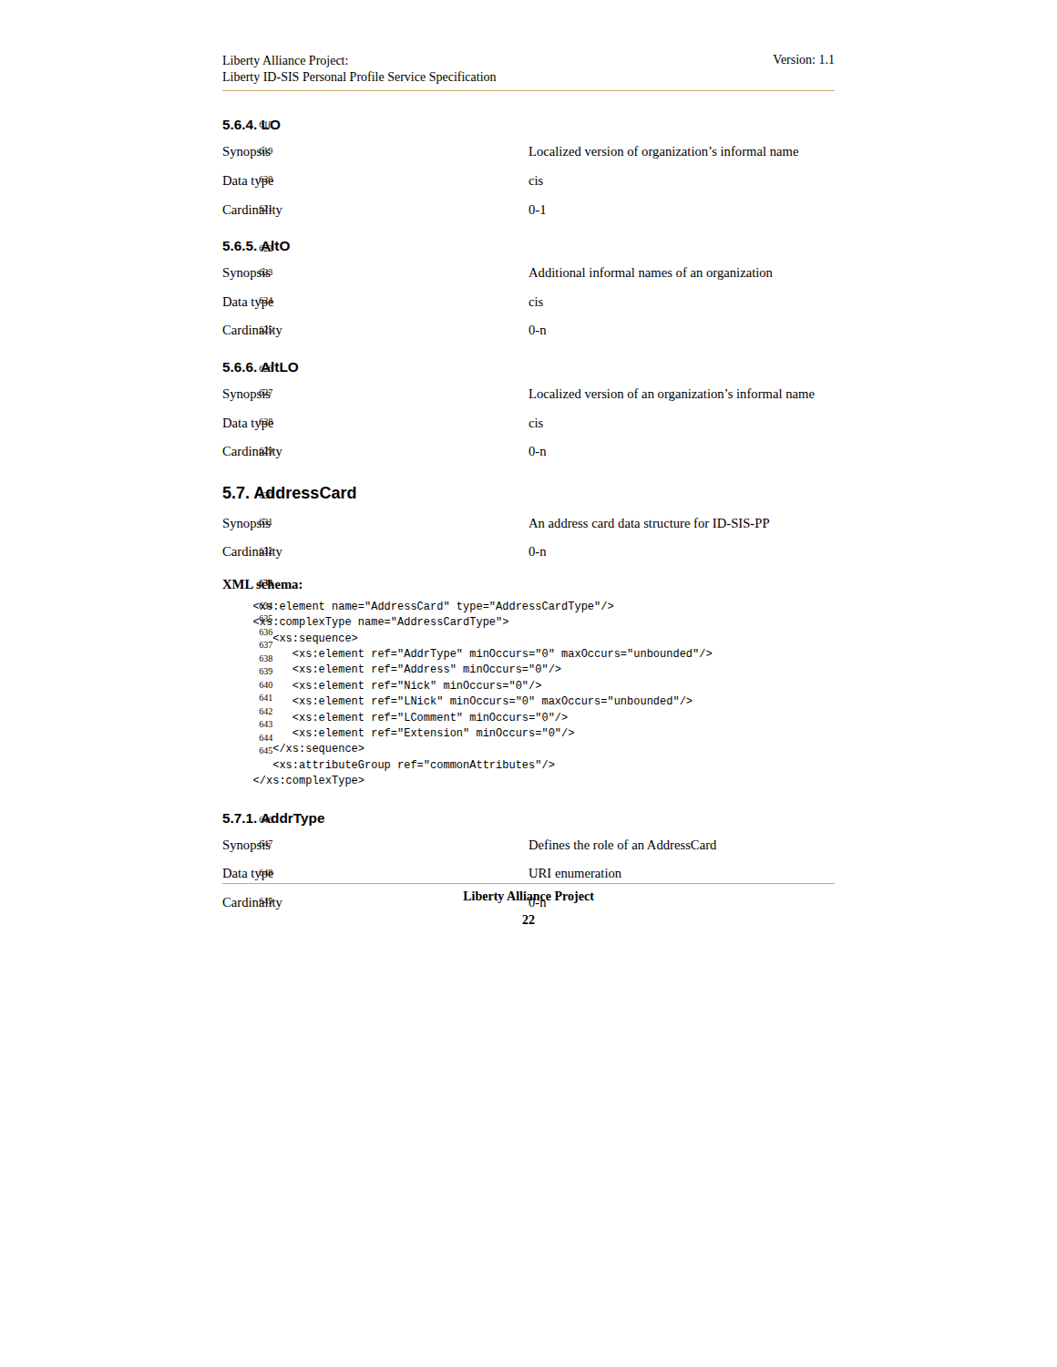Liberty Alliance Project:
Liberty ID-SIS Personal Profile Service Specification
Version: 1.1
618
5.6.4. LO
619 Synopsis Localized version of organization’s informal name
620 Data type cis
621 Cardinality 0-1
622
5.6.5. AltO
623 Synopsis Additional informal names of an organization
624 Data type cis
625 Cardinality 0-n
626
5.6.6. AltLO
627 Synopsis Localized version of an organization’s informal name
628 Data type cis
629 Cardinality 0-n
630
5.7. AddressCard
631 Synopsis An address card data structure for ID-SIS-PP
632 Cardinality 0-n
633 XML schema:
634
635
636
637
638
639
640
641
642
643
644
645
<xs:element name="AddressCard" type="AddressCardType"/>
<xs:complexType name="AddressCardType">
   <xs:sequence>
      <xs:element ref="AddrType" minOccurs="0" maxOccurs="unbounded"/>
      <xs:element ref="Address" minOccurs="0"/>
      <xs:element ref="Nick" minOccurs="0"/>
      <xs:element ref="LNick" minOccurs="0" maxOccurs="unbounded"/>
      <xs:element ref="LComment" minOccurs="0"/>
      <xs:element ref="Extension" minOccurs="0"/>
   </xs:sequence>
   <xs:attributeGroup ref="commonAttributes"/>
</xs:complexType>
646
5.7.1. AddrType
647 Synopsis Defines the role of an AddressCard
648 Data type URI enumeration
649 Cardinality 0-n
Liberty Alliance Project
22